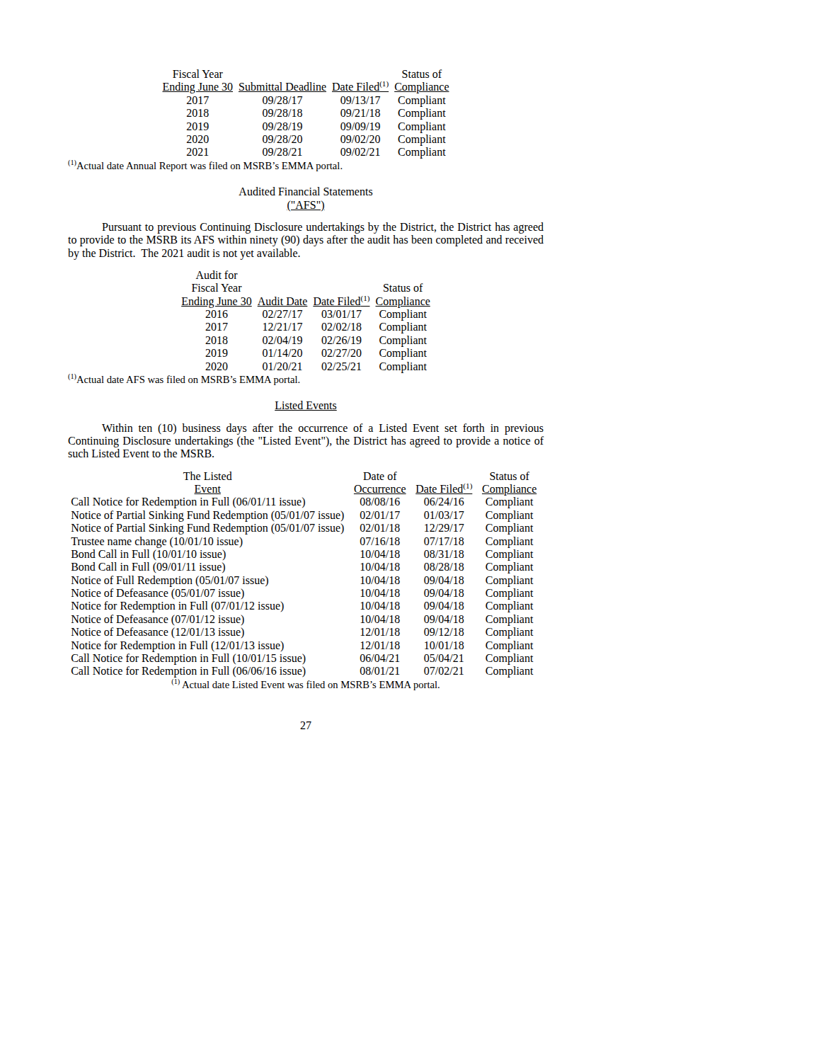| Fiscal Year | | | Status of |
| Ending June 30 | Submittal Deadline | Date Filed (1) | Compliance |
| 2017 | 09/28/17 | 09/13/17 | Compliant |
| 2018 | 09/28/18 | 09/21/18 | Compliant |
| 2019 | 09/28/19 | 09/09/19 | Compliant |
| 2020 | 09/28/20 | 09/02/20 | Compliant |
| 2021 | 09/28/21 | 09/02/21 | Compliant |
(1)Actual date Annual Report was filed on MSRB’s EMMA portal.
Audited Financial Statements
("AFS")
Pursuant to previous Continuing Disclosure undertakings by the District, the District has agreed to provide to the MSRB its AFS within ninety (90) days after the audit has been completed and received by the District. The 2021 audit is not yet available.
| Audit for | | | |
| Fiscal Year | | | Status of |
| Ending June 30 | Audit Date | Date Filed (1) | Compliance |
| 2016 | 02/27/17 | 03/01/17 | Compliant |
| 2017 | 12/21/17 | 02/02/18 | Compliant |
| 2018 | 02/04/19 | 02/26/19 | Compliant |
| 2019 | 01/14/20 | 02/27/20 | Compliant |
| 2020 | 01/20/21 | 02/25/21 | Compliant |
(1)Actual date AFS was filed on MSRB’s EMMA portal.
Listed Events
Within ten (10) business days after the occurrence of a Listed Event set forth in previous Continuing Disclosure undertakings (the "Listed Event"), the District has agreed to provide a notice of such Listed Event to the MSRB.
| The Listed | Date of | | Status of |
| Event | Occurrence | Date Filed (1) | Compliance |
| Call Notice for Redemption in Full (06/01/11 issue) | 08/08/16 | 06/24/16 | Compliant |
| Notice of Partial Sinking Fund Redemption (05/01/07 issue) | 02/01/17 | 01/03/17 | Compliant |
| Notice of Partial Sinking Fund Redemption (05/01/07 issue) | 02/01/18 | 12/29/17 | Compliant |
| Trustee name change (10/01/10 issue) | 07/16/18 | 07/17/18 | Compliant |
| Bond Call in Full (10/01/10 issue) | 10/04/18 | 08/31/18 | Compliant |
| Bond Call in Full (09/01/11 issue) | 10/04/18 | 08/28/18 | Compliant |
| Notice of Full Redemption (05/01/07 issue) | 10/04/18 | 09/04/18 | Compliant |
| Notice of Defeasance (05/01/07 issue) | 10/04/18 | 09/04/18 | Compliant |
| Notice for Redemption in Full (07/01/12 issue) | 10/04/18 | 09/04/18 | Compliant |
| Notice of Defeasance (07/01/12 issue) | 10/04/18 | 09/04/18 | Compliant |
| Notice of Defeasance (12/01/13 issue) | 12/01/18 | 09/12/18 | Compliant |
| Notice for Redemption in Full (12/01/13 issue) | 12/01/18 | 10/01/18 | Compliant |
| Call Notice for Redemption in Full (10/01/15 issue) | 06/04/21 | 05/04/21 | Compliant |
| Call Notice for Redemption in Full (06/06/16 issue) | 08/01/21 | 07/02/21 | Compliant |
(1) Actual date Listed Event was filed on MSRB’s EMMA portal.
27